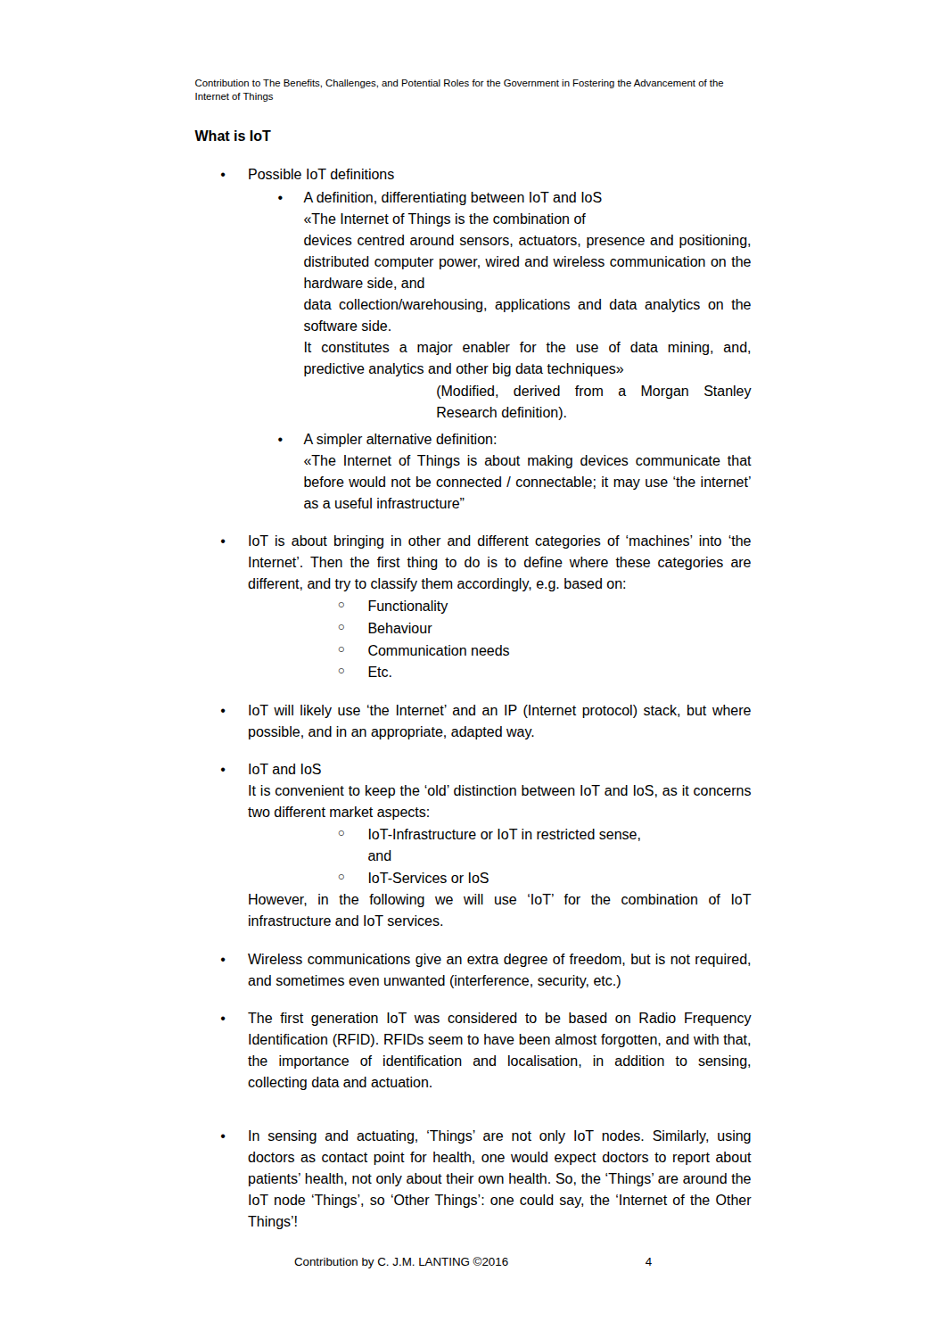Contribution to The Benefits, Challenges, and Potential Roles for the Government in Fostering the Advancement of the Internet of Things
What is IoT
Possible IoT definitions
A definition, differentiating between IoT and IoS
«The Internet of Things is the combination of
devices centred around sensors, actuators, presence and positioning, distributed computer power, wired and wireless communication on the hardware side, and
data collection/warehousing, applications and data analytics on the software side.
It constitutes a major enabler for the use of data mining, and, predictive analytics and other big data techniques» (Modified, derived from a Morgan Stanley Research definition).
A simpler alternative definition:
«The Internet of Things is about making devices communicate that before would not be connected / connectable; it may use ‘the internet’ as a useful infrastructure”
IoT is about bringing in other and different categories of ‘machines’ into ‘the Internet’. Then the first thing to do is to define where these categories are different, and try to classify them accordingly, e.g. based on:
Functionality
Behaviour
Communication needs
Etc.
IoT will likely use ‘the Internet’ and an IP (Internet protocol) stack, but where possible, and in an appropriate, adapted way.
IoT and IoS
It is convenient to keep the ‘old’ distinction between IoT and IoS, as it concerns two different market aspects:
IoT-Infrastructure or IoT in restricted sense,
and
IoT-Services or IoS
However, in the following we will use ‘IoT’ for the combination of IoT infrastructure and IoT services.
Wireless communications give an extra degree of freedom, but is not required, and sometimes even unwanted (interference, security, etc.)
The first generation IoT was considered to be based on Radio Frequency Identification (RFID). RFIDs seem to have been almost forgotten, and with that, the importance of identification and localisation, in addition to sensing, collecting data and actuation.
In sensing and actuating, ‘Things’ are not only IoT nodes. Similarly, using doctors as contact point for health, one would expect doctors to report about patients’ health, not only about their own health. So, the ‘Things’ are around the IoT node ‘Things’, so ‘Other Things’: one could say, the ‘Internet of the Other Things’!
Contribution by C. J.M. LANTING ©20164